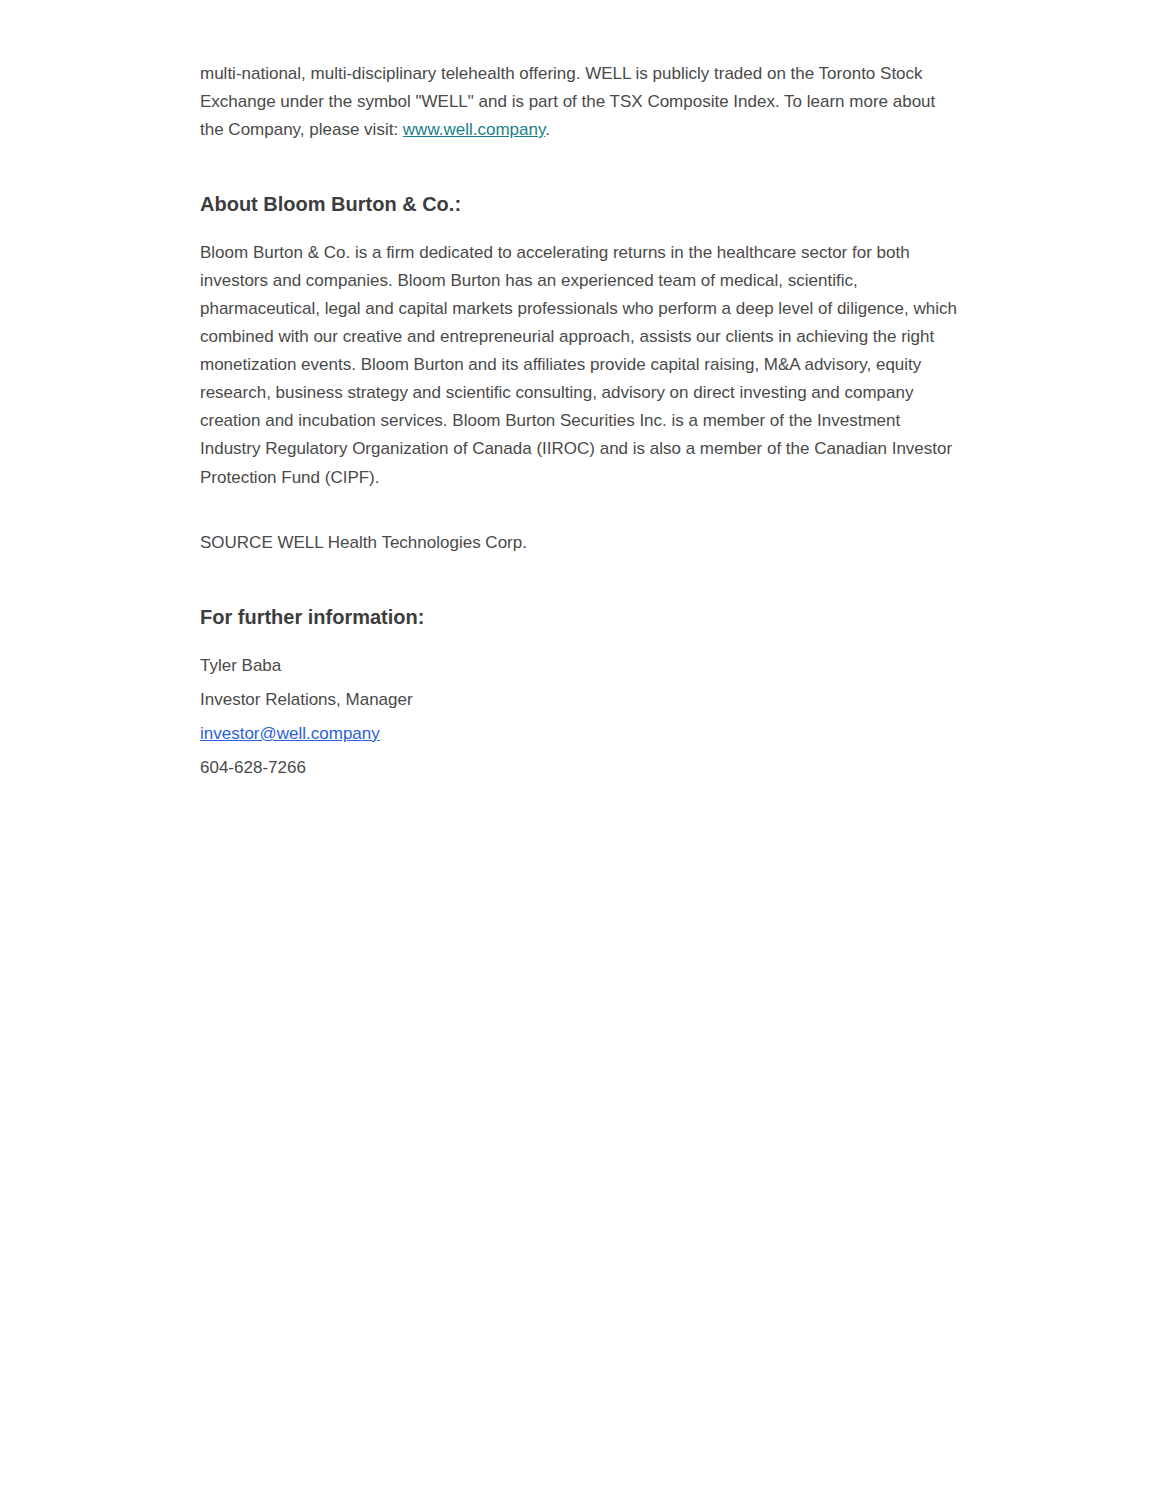multi-national, multi-disciplinary telehealth offering. WELL is publicly traded on the Toronto Stock Exchange under the symbol "WELL" and is part of the TSX Composite Index. To learn more about the Company, please visit: www.well.company.
About Bloom Burton & Co.:
Bloom Burton & Co. is a firm dedicated to accelerating returns in the healthcare sector for both investors and companies. Bloom Burton has an experienced team of medical, scientific, pharmaceutical, legal and capital markets professionals who perform a deep level of diligence, which combined with our creative and entrepreneurial approach, assists our clients in achieving the right monetization events. Bloom Burton and its affiliates provide capital raising, M&A advisory, equity research, business strategy and scientific consulting, advisory on direct investing and company creation and incubation services. Bloom Burton Securities Inc. is a member of the Investment Industry Regulatory Organization of Canada (IIROC) and is also a member of the Canadian Investor Protection Fund (CIPF).
SOURCE WELL Health Technologies Corp.
For further information:
Tyler Baba
Investor Relations, Manager
investor@well.company
604-628-7266